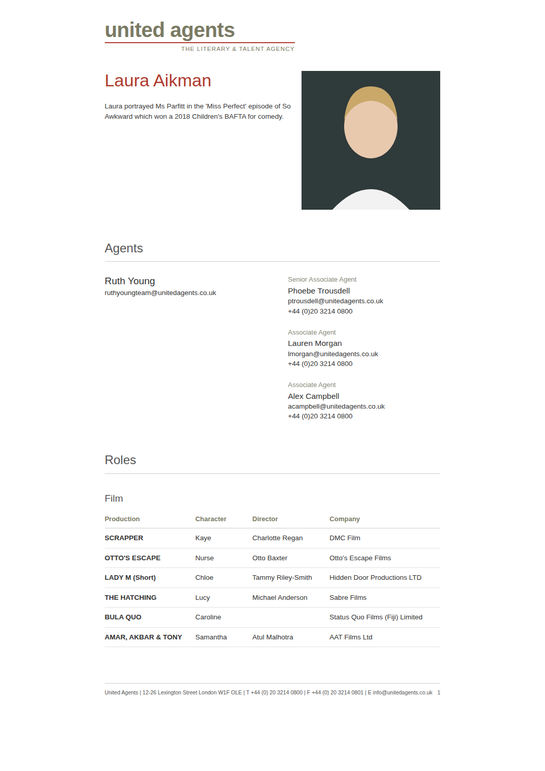united agents
THE LITERARY & TALENT AGENCY
Laura Aikman
Laura portrayed Ms Parfitt in the 'Miss Perfect' episode of So Awkward which won a 2018 Children's BAFTA for comedy.
Agents
Ruth Young
ruthyoungteam@unitedagents.co.uk
Senior Associate Agent
Phoebe Trousdell
ptrousdell@unitedagents.co.uk
+44 (0)20 3214 0800
Associate Agent
Lauren Morgan
lmorgan@unitedagents.co.uk
+44 (0)20 3214 0800
Associate Agent
Alex Campbell
acampbell@unitedagents.co.uk
+44 (0)20 3214 0800
Roles
Film
| Production | Character | Director | Company |
| --- | --- | --- | --- |
| SCRAPPER | Kaye | Charlotte Regan | DMC Film |
| OTTO'S ESCAPE | Nurse | Otto Baxter | Otto's Escape Films |
| LADY M (Short) | Chloe | Tammy Riley-Smith | Hidden Door Productions LTD |
| THE HATCHING | Lucy | Michael Anderson | Sabre Films |
| BULA QUO | Caroline | | Status Quo Films (Fiji) Limited |
| AMAR, AKBAR & TONY | Samantha | Atul Malhotra | AAT Films Ltd |
United Agents | 12-26 Lexington Street London W1F OLE | T +44 (0) 20 3214 0800 | F +44 (0) 20 3214 0801 | E info@unitedagents.co.uk
1